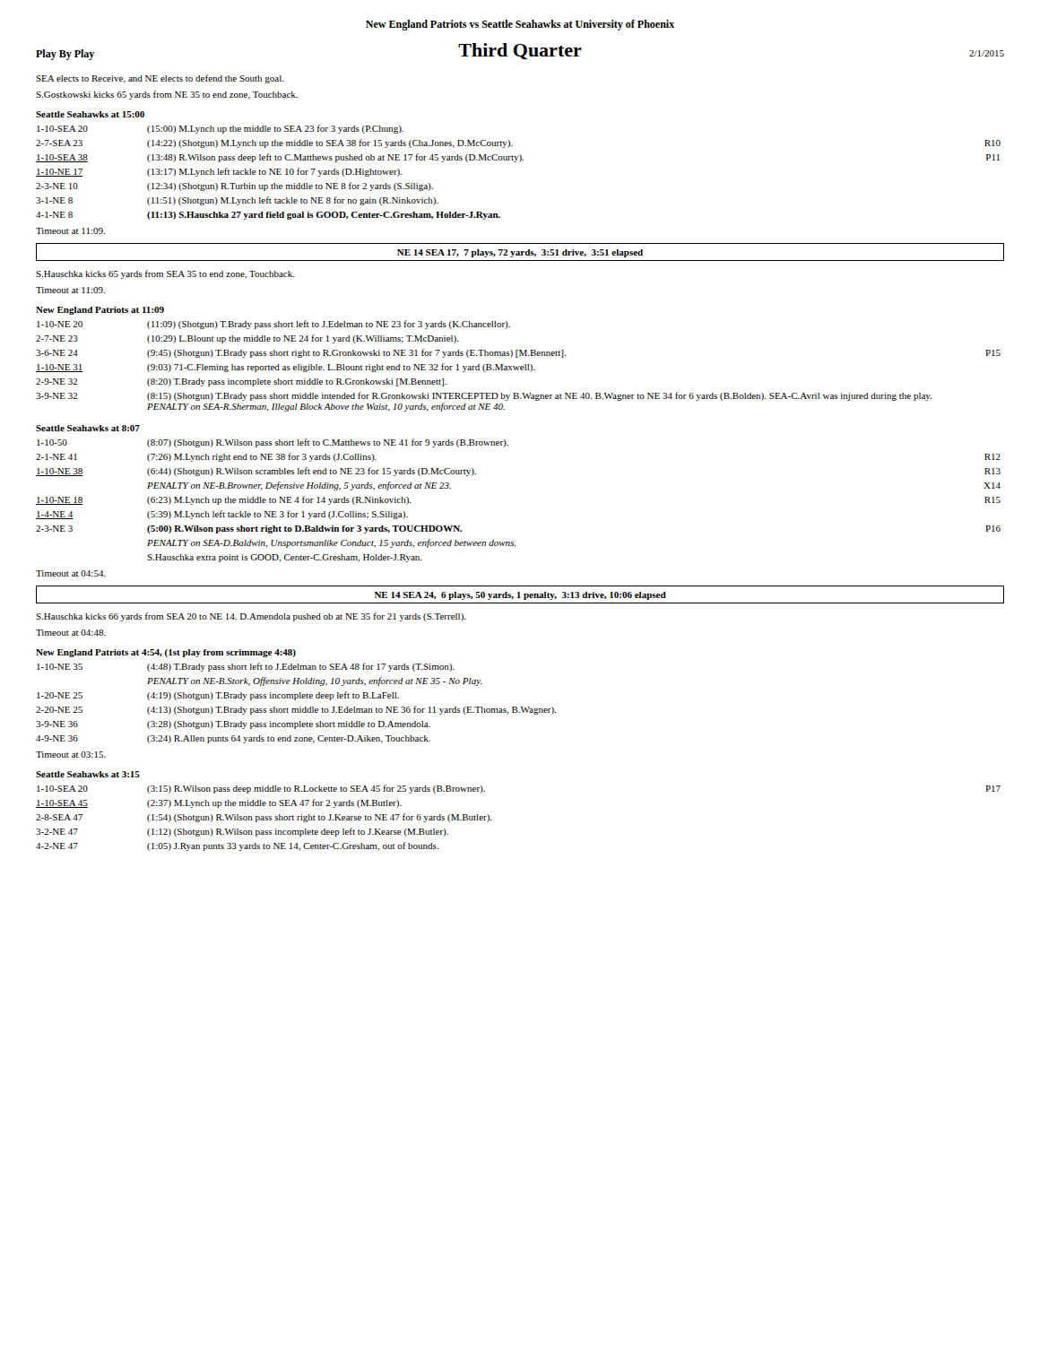New England Patriots vs Seattle Seahawks at University of Phoenix
Play By Play
Third Quarter
2/1/2015
SEA elects to Receive, and NE elects to defend the South goal.
S.Gostkowski kicks 65 yards from NE 35 to end zone, Touchback.
Seattle Seahawks at 15:00
| 1-10-SEA 20 | (15:00) M.Lynch up the middle to SEA 23 for 3 yards (P.Chung). | |
| 2-7-SEA 23 | (14:22) (Shotgun) M.Lynch up the middle to SEA 38 for 15 yards (Cha.Jones, D.McCourty). | R10 |
| 1-10-SEA 38 | (13:48) R.Wilson pass deep left to C.Matthews pushed ob at NE 17 for 45 yards (D.McCourty). | P11 |
| 1-10-NE 17 | (13:17) M.Lynch left tackle to NE 10 for 7 yards (D.Hightower). | |
| 2-3-NE 10 | (12:34) (Shotgun) R.Turbin up the middle to NE 8 for 2 yards (S.Siliga). | |
| 3-1-NE 8 | (11:51) (Shotgun) M.Lynch left tackle to NE 8 for no gain (R.Ninkovich). | |
| 4-1-NE 8 | (11:13) S.Hauschka 27 yard field goal is GOOD, Center-C.Gresham, Holder-J.Ryan. | |
Timeout at 11:09.
NE 14 SEA 17, 7 plays, 72 yards, 3:51 drive, 3:51 elapsed
S.Hauschka kicks 65 yards from SEA 35 to end zone, Touchback.
Timeout at 11:09.
New England Patriots at 11:09
| 1-10-NE 20 | (11:09) (Shotgun) T.Brady pass short left to J.Edelman to NE 23 for 3 yards (K.Chancellor). | |
| 2-7-NE 23 | (10:29) L.Blount up the middle to NE 24 for 1 yard (K.Williams; T.McDaniel). | |
| 3-6-NE 24 | (9:45) (Shotgun) T.Brady pass short right to R.Gronkowski to NE 31 for 7 yards (E.Thomas) [M.Bennett]. | P15 |
| 1-10-NE 31 | (9:03) 71-C.Fleming has reported as eligible. L.Blount right end to NE 32 for 1 yard (B.Maxwell). | |
| 2-9-NE 32 | (8:20) T.Brady pass incomplete short middle to R.Gronkowski [M.Bennett]. | |
| 3-9-NE 32 | (8:15) (Shotgun) T.Brady pass short middle intended for R.Gronkowski INTERCEPTED by B.Wagner at NE 40. B.Wagner to NE 34 for 6 yards (B.Bolden). SEA-C.Avril was injured during the play. PENALTY on SEA-R.Sherman, Illegal Block Above the Waist, 10 yards, enforced at NE 40. | |
Seattle Seahawks at 8:07
| 1-10-50 | (8:07) (Shotgun) R.Wilson pass short left to C.Matthews to NE 41 for 9 yards (B.Browner). | |
| 2-1-NE 41 | (7:26) M.Lynch right end to NE 38 for 3 yards (J.Collins). | R12 |
| 1-10-NE 38 | (6:44) (Shotgun) R.Wilson scrambles left end to NE 23 for 15 yards (D.McCourty). | R13 |
| | PENALTY on NE-B.Browner, Defensive Holding, 5 yards, enforced at NE 23. | X14 |
| 1-10-NE 18 | (6:23) M.Lynch up the middle to NE 4 for 14 yards (R.Ninkovich). | R15 |
| 1-4-NE 4 | (5:39) M.Lynch left tackle to NE 3 for 1 yard (J.Collins; S.Siliga). | |
| 2-3-NE 3 | (5:00) R.Wilson pass short right to D.Baldwin for 3 yards, TOUCHDOWN. | P16 |
| | PENALTY on SEA-D.Baldwin, Unsportsmanlike Conduct, 15 yards, enforced between downs. | |
| | S.Hauschka extra point is GOOD, Center-C.Gresham, Holder-J.Ryan. | |
Timeout at 04:54.
NE 14 SEA 24, 6 plays, 50 yards, 1 penalty, 3:13 drive, 10:06 elapsed
S.Hauschka kicks 66 yards from SEA 20 to NE 14. D.Amendola pushed ob at NE 35 for 21 yards (S.Terrell).
Timeout at 04:48.
New England Patriots at 4:54, (1st play from scrimmage 4:48)
| 1-10-NE 35 | (4:48) T.Brady pass short left to J.Edelman to SEA 48 for 17 yards (T.Simon). | |
| | PENALTY on NE-B.Stork, Offensive Holding, 10 yards, enforced at NE 35 - No Play. | |
| 1-20-NE 25 | (4:19) (Shotgun) T.Brady pass incomplete deep left to B.LaFell. | |
| 2-20-NE 25 | (4:13) (Shotgun) T.Brady pass short middle to J.Edelman to NE 36 for 11 yards (E.Thomas, B.Wagner). | |
| 3-9-NE 36 | (3:28) (Shotgun) T.Brady pass incomplete short middle to D.Amendola. | |
| 4-9-NE 36 | (3:24) R.Allen punts 64 yards to end zone, Center-D.Aiken, Touchback. | |
Timeout at 03:15.
Seattle Seahawks at 3:15
| 1-10-SEA 20 | (3:15) R.Wilson pass deep middle to R.Lockette to SEA 45 for 25 yards (B.Browner). | P17 |
| 1-10-SEA 45 | (2:37) M.Lynch up the middle to SEA 47 for 2 yards (M.Butler). | |
| 2-8-SEA 47 | (1:54) (Shotgun) R.Wilson pass short right to J.Kearse to NE 47 for 6 yards (M.Butler). | |
| 3-2-NE 47 | (1:12) (Shotgun) R.Wilson pass incomplete deep left to J.Kearse (M.Butler). | |
| 4-2-NE 47 | (1:05) J.Ryan punts 33 yards to NE 14, Center-C.Gresham, out of bounds. | |